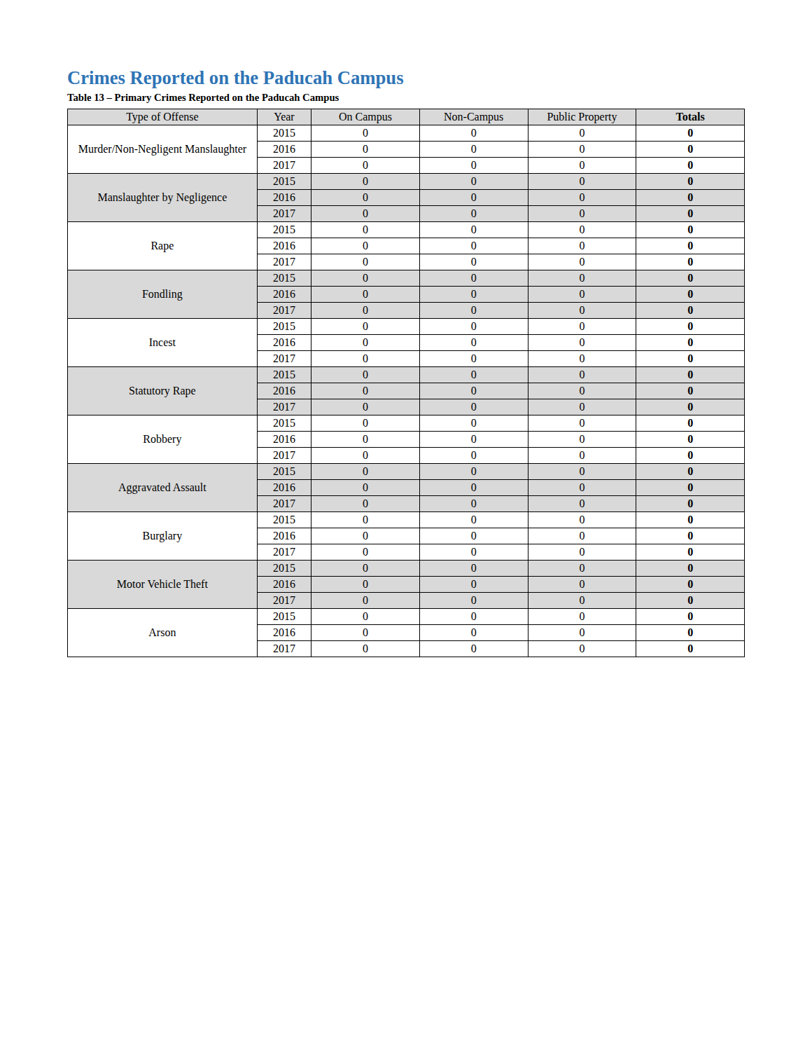Crimes Reported on the Paducah Campus
Table 13 – Primary Crimes Reported on the Paducah Campus
| Type of Offense | Year | On Campus | Non-Campus | Public Property | Totals |
| --- | --- | --- | --- | --- | --- |
| Murder/Non-Negligent Manslaughter | 2015 | 0 | 0 | 0 | 0 |
| 2016 | 0 | 0 | 0 | 0 |
| 2017 | 0 | 0 | 0 | 0 |
| Manslaughter by Negligence | 2015 | 0 | 0 | 0 | 0 |
| 2016 | 0 | 0 | 0 | 0 |
| 2017 | 0 | 0 | 0 | 0 |
| Rape | 2015 | 0 | 0 | 0 | 0 |
| 2016 | 0 | 0 | 0 | 0 |
| 2017 | 0 | 0 | 0 | 0 |
| Fondling | 2015 | 0 | 0 | 0 | 0 |
| 2016 | 0 | 0 | 0 | 0 |
| 2017 | 0 | 0 | 0 | 0 |
| Incest | 2015 | 0 | 0 | 0 | 0 |
| 2016 | 0 | 0 | 0 | 0 |
| 2017 | 0 | 0 | 0 | 0 |
| Statutory Rape | 2015 | 0 | 0 | 0 | 0 |
| 2016 | 0 | 0 | 0 | 0 |
| 2017 | 0 | 0 | 0 | 0 |
| Robbery | 2015 | 0 | 0 | 0 | 0 |
| 2016 | 0 | 0 | 0 | 0 |
| 2017 | 0 | 0 | 0 | 0 |
| Aggravated Assault | 2015 | 0 | 0 | 0 | 0 |
| 2016 | 0 | 0 | 0 | 0 |
| 2017 | 0 | 0 | 0 | 0 |
| Burglary | 2015 | 0 | 0 | 0 | 0 |
| 2016 | 0 | 0 | 0 | 0 |
| 2017 | 0 | 0 | 0 | 0 |
| Motor Vehicle Theft | 2015 | 0 | 0 | 0 | 0 |
| 2016 | 0 | 0 | 0 | 0 |
| 2017 | 0 | 0 | 0 | 0 |
| Arson | 2015 | 0 | 0 | 0 | 0 |
| 2016 | 0 | 0 | 0 | 0 |
| 2017 | 0 | 0 | 0 | 0 |